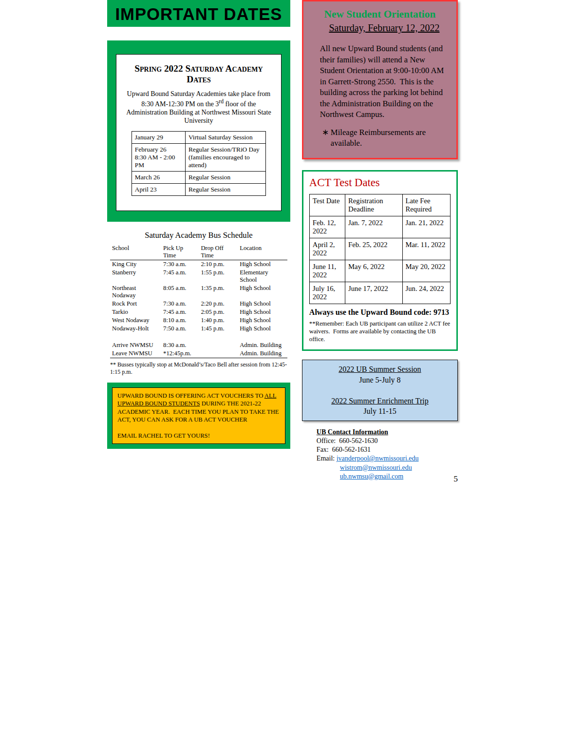IMPORTANT DATES
Spring 2022 Saturday Academy Dates
Upward Bound Saturday Academies take place from 8:30 AM-12:30 PM on the 3rd floor of the Administration Building at Northwest Missouri State University
| January 29 | Virtual Saturday Session |
| February 26 8:30 AM - 2:00 PM | Regular Session/TRiO Day (families encouraged to attend) |
| March 26 | Regular Session |
| April 23 | Regular Session |
Saturday Academy Bus Schedule
| School | Pick Up Time | Drop Off Time | Location |
| --- | --- | --- | --- |
| King City | 7:30 a.m. | 2:10 p.m. | High School |
| Stanberry | 7:45 a.m. | 1:55 p.m. | Elementary School |
| Northeast Nodaway | 8:05 a.m. | 1:35 p.m. | High School |
| Rock Port | 7:30 a.m. | 2:20 p.m. | High School |
| Tarkio | 7:45 a.m. | 2:05 p.m. | High School |
| West Nodaway | 8:10 a.m. | 1:40 p.m. | High School |
| Nodaway-Holt | 7:50 a.m. | 1:45 p.m. | High School |
| Arrive NWMSU | 8:30 a.m. | | Admin. Building |
| Leave NWMSU | *12:45p.m. | | Admin. Building |
** Busses typically stop at McDonald’s/Taco Bell after session from 12:45-1:15 p.m.
UPWARD BOUND IS OFFERING ACT VOUCHERS TO ALL UPWARD BOUND STUDENTS DURING THE 2021-22 ACADEMIC YEAR. EACH TIME YOU PLAN TO TAKE THE ACT, YOU CAN ASK FOR A UB ACT VOUCHER
EMAIL RACHEL TO GET YOURS!
New Student Orientation
Saturday, February 12, 2022
All new Upward Bound students (and their families) will attend a New Student Orientation at 9:00-10:00 AM in Garrett-Strong 2550. This is the building across the parking lot behind the Administration Building on the Northwest Campus.
Mileage Reimbursements are available.
ACT Test Dates
| Test Date | Registration Deadline | Late Fee Required |
| --- | --- | --- |
| Feb. 12, 2022 | Jan. 7, 2022 | Jan. 21, 2022 |
| April 2, 2022 | Feb. 25, 2022 | Mar. 11, 2022 |
| June 11, 2022 | May 6, 2022 | May 20, 2022 |
| July 16, 2022 | June 17, 2022 | Jun. 24, 2022 |
Always use the Upward Bound code: 9713
**Remember: Each UB participant can utilize 2 ACT fee waivers. Forms are available by contacting the UB office.
2022 UB Summer Session
June 5-July 8
2022 Summer Enrichment Trip
July 11-15
UB Contact Information
Office: 660-562-1630
Fax: 660-562-1631
Email: jvanderpool@nwmissouri.edu
wistrom@nwmissouri.edu
ub.nwmsu@gmail.com
5